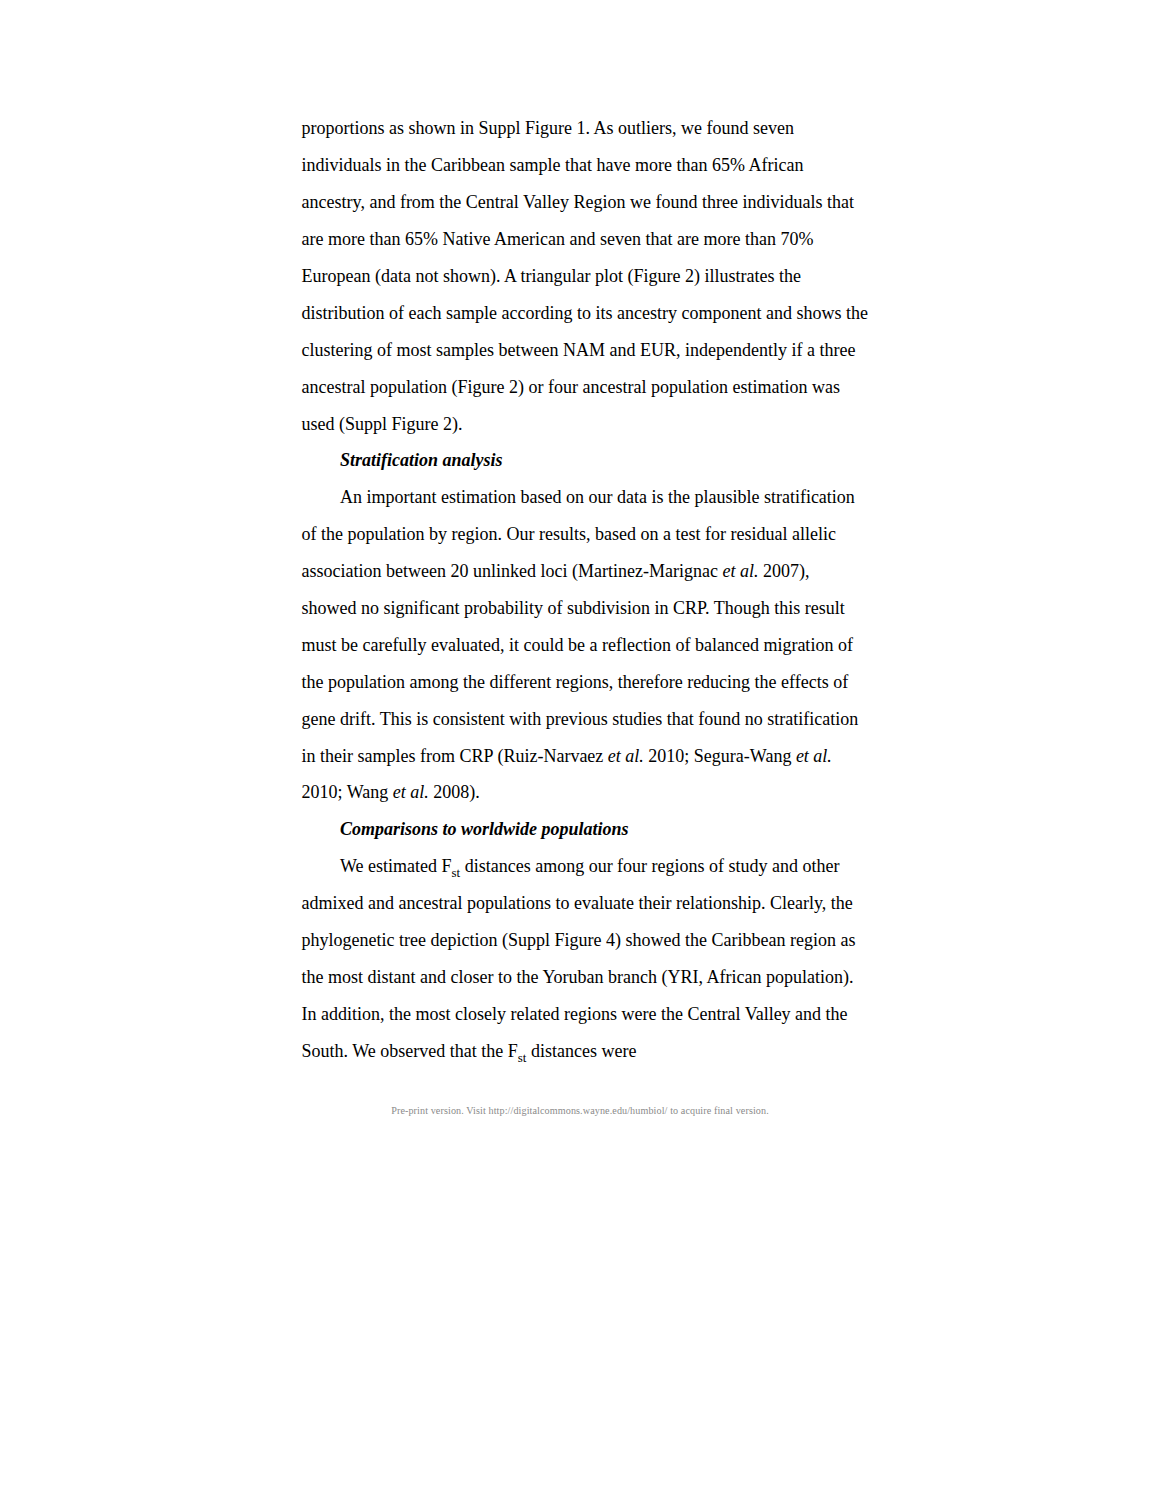proportions as shown in Suppl Figure 1. As outliers, we found seven individuals in the Caribbean sample that have more than 65% African ancestry, and from the Central Valley Region we found three individuals that are more than 65% Native American and seven that are more than 70% European (data not shown). A triangular plot (Figure 2) illustrates the distribution of each sample according to its ancestry component and shows the clustering of most samples between NAM and EUR, independently if a three ancestral population (Figure 2) or four ancestral population estimation was used (Suppl Figure 2).
Stratification analysis
An important estimation based on our data is the plausible stratification of the population by region. Our results, based on a test for residual allelic association between 20 unlinked loci (Martinez-Marignac et al. 2007), showed no significant probability of subdivision in CRP. Though this result must be carefully evaluated, it could be a reflection of balanced migration of the population among the different regions, therefore reducing the effects of gene drift. This is consistent with previous studies that found no stratification in their samples from CRP (Ruiz-Narvaez et al. 2010; Segura-Wang et al. 2010; Wang et al. 2008).
Comparisons to worldwide populations
We estimated Fst distances among our four regions of study and other admixed and ancestral populations to evaluate their relationship. Clearly, the phylogenetic tree depiction (Suppl Figure 4) showed the Caribbean region as the most distant and closer to the Yoruban branch (YRI, African population). In addition, the most closely related regions were the Central Valley and the South. We observed that the Fst distances were
Pre-print version. Visit http://digitalcommons.wayne.edu/humbiol/ to acquire final version.